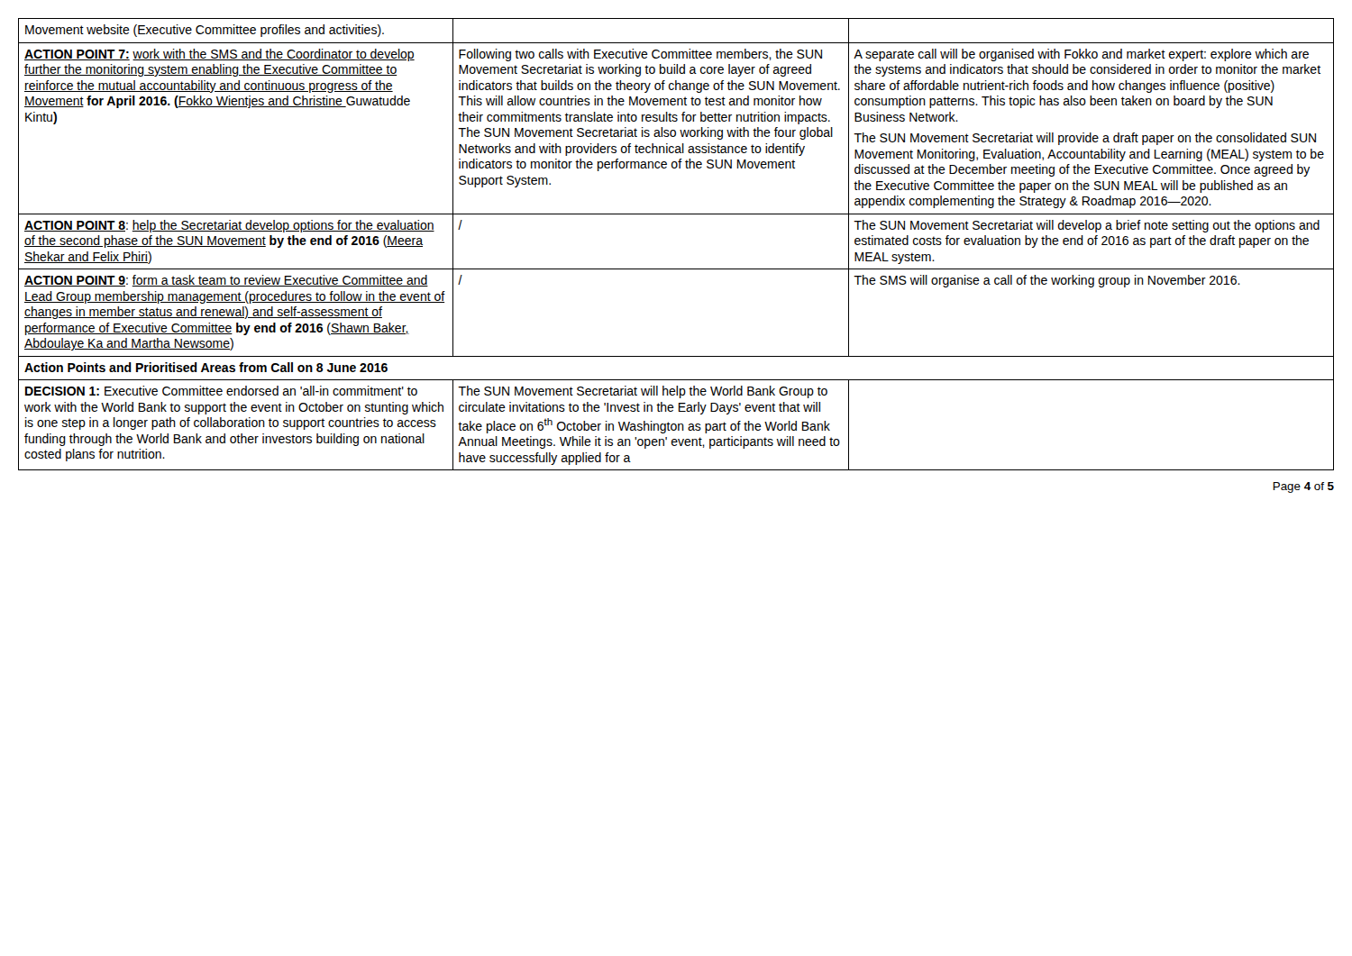| Movement website (Executive Committee profiles and activities). | | |
| ACTION POINT 7: work with the SMS and the Coordinator to develop further the monitoring system enabling the Executive Committee to reinforce the mutual accountability and continuous progress of the Movement for April 2016. ( Fokko Wientjes and Christine Guwatudde Kintu ) | Following two calls with Executive Committee members, the SUN Movement Secretariat is working to build a core layer of agreed indicators that builds on the theory of change of the SUN Movement. This will allow countries in the Movement to test and monitor how their commitments translate into results for better nutrition impacts. The SUN Movement Secretariat is also working with the four global Networks and with providers of technical assistance to identify indicators to monitor the performance of the SUN Movement Support System. | A separate call will be organised with Fokko and market expert: explore which are the systems and indicators that should be considered in order to monitor the market share of affordable nutrient-rich foods and how changes influence (positive) consumption patterns. This topic has also been taken on board by the SUN Business Network. The SUN Movement Secretariat will provide a draft paper on the consolidated SUN Movement Monitoring, Evaluation, Accountability and Learning (MEAL) system to be discussed at the December meeting of the Executive Committee. Once agreed by the Executive Committee the paper on the SUN MEAL will be published as an appendix complementing the Strategy & Roadmap 2016—2020. |
| ACTION POINT 8 : help the Secretariat develop options for the evaluation of the second phase of the SUN Movement by the end of 2016 ( Meera Shekar and Felix Phiri ) | / | The SUN Movement Secretariat will develop a brief note setting out the options and estimated costs for evaluation by the end of 2016 as part of the draft paper on the MEAL system. |
| ACTION POINT 9 : form a task team to review Executive Committee and Lead Group membership management (procedures to follow in the event of changes in member status and renewal) and self-assessment of performance of Executive Committee by end of 2016 ( Shawn Baker, Abdoulaye Ka and Martha Newsome ) | / | The SMS will organise a call of the working group in November 2016. |
| Action Points and Prioritised Areas from Call on 8 June 2016 |
| DECISION 1: Executive Committee endorsed an 'all-in commitment' to work with the World Bank to support the event in October on stunting which is one step in a longer path of collaboration to support countries to access funding through the World Bank and other investors building on national costed plans for nutrition. | The SUN Movement Secretariat will help the World Bank Group to circulate invitations to the 'Invest in the Early Days' event that will take place on 6 th October in Washington as part of the World Bank Annual Meetings. While it is an 'open' event, participants will need to have successfully applied for a | |
Page 4 of 5